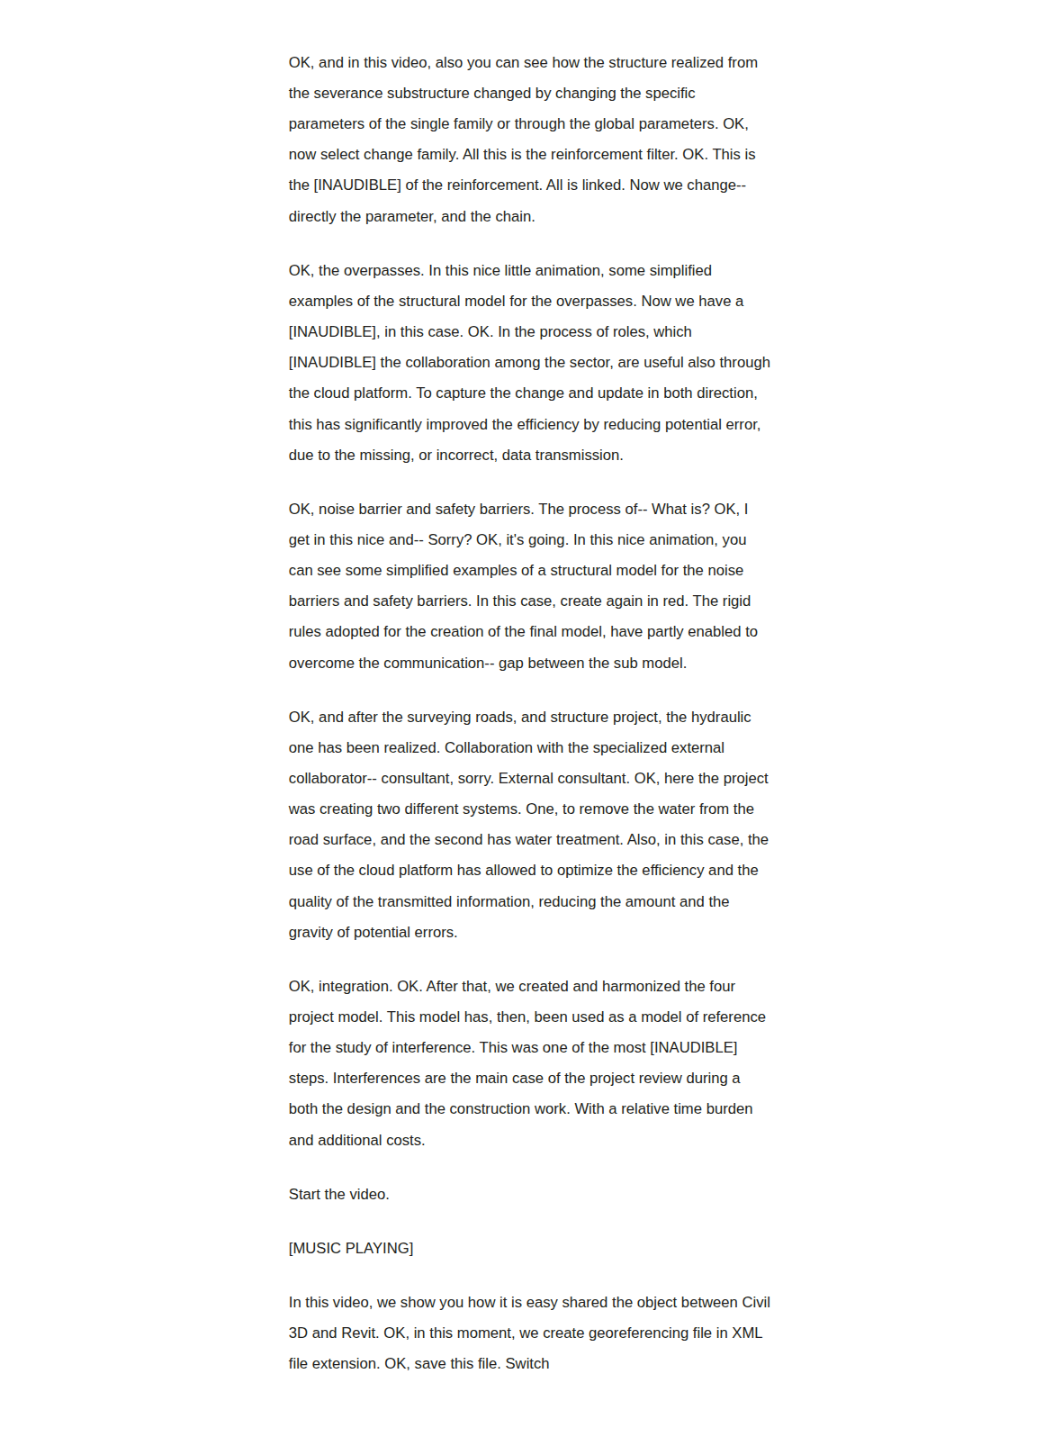OK, and in this video, also you can see how the structure realized from the severance substructure changed by changing the specific parameters of the single family or through the global parameters. OK, now select change family. All this is the reinforcement filter. OK. This is the [INAUDIBLE] of the reinforcement. All is linked. Now we change-- directly the parameter, and the chain.
OK, the overpasses. In this nice little animation, some simplified examples of the structural model for the overpasses. Now we have a [INAUDIBLE], in this case. OK. In the process of roles, which [INAUDIBLE] the collaboration among the sector, are useful also through the cloud platform. To capture the change and update in both direction, this has significantly improved the efficiency by reducing potential error, due to the missing, or incorrect, data transmission.
OK, noise barrier and safety barriers. The process of-- What is? OK, I get in this nice and-- Sorry? OK, it's going. In this nice animation, you can see some simplified examples of a structural model for the noise barriers and safety barriers. In this case, create again in red. The rigid rules adopted for the creation of the final model, have partly enabled to overcome the communication-- gap between the sub model.
OK, and after the surveying roads, and structure project, the hydraulic one has been realized. Collaboration with the specialized external collaborator-- consultant, sorry. External consultant. OK, here the project was creating two different systems. One, to remove the water from the road surface, and the second has water treatment. Also, in this case, the use of the cloud platform has allowed to optimize the efficiency and the quality of the transmitted information, reducing the amount and the gravity of potential errors.
OK, integration. OK. After that, we created and harmonized the four project model. This model has, then, been used as a model of reference for the study of interference. This was one of the most [INAUDIBLE] steps. Interferences are the main case of the project review during a both the design and the construction work. With a relative time burden and additional costs.
Start the video.
[MUSIC PLAYING]
In this video, we show you how it is easy shared the object between Civil 3D and Revit. OK, in this moment, we create georeferencing file in XML file extension. OK, save this file. Switch